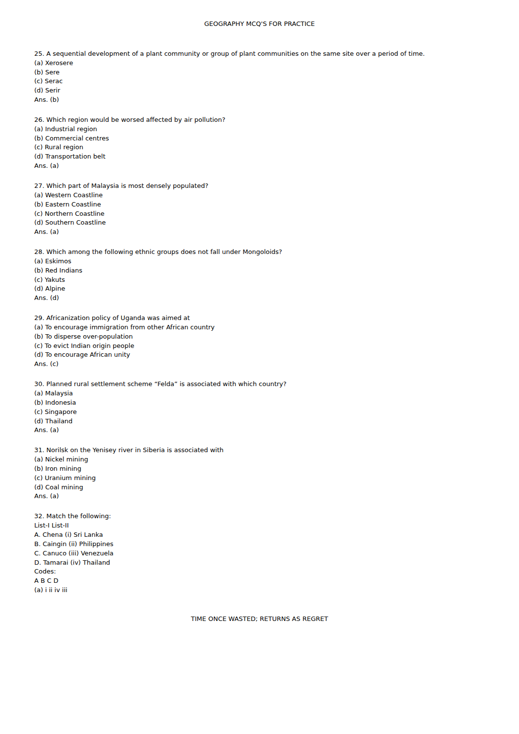GEOGRAPHY MCQ'S FOR PRACTICE
25. A sequential development of a plant community or group of plant communities on the same site over a period of time.
(a) Xerosere
(b) Sere
(c) Serac
(d) Serir
Ans. (b)
26. Which region would be worsed affected by air pollution?
(a) Industrial region
(b) Commercial centres
(c) Rural region
(d) Transportation belt
Ans. (a)
27. Which part of Malaysia is most densely populated?
(a) Western Coastline
(b) Eastern Coastline
(c) Northern Coastline
(d) Southern Coastline
Ans. (a)
28. Which among the following ethnic groups does not fall under Mongoloids?
(a) Eskimos
(b) Red Indians
(c) Yakuts
(d) Alpine
Ans. (d)
29. Africanization policy of Uganda was aimed at
(a) To encourage immigration from other African country
(b) To disperse over-population
(c) To evict Indian origin people
(d) To encourage African unity
Ans. (c)
30. Planned rural settlement scheme “Felda” is associated with which country?
(a) Malaysia
(b) Indonesia
(c) Singapore
(d) Thailand
Ans. (a)
31. Norilsk on the Yenisey river in Siberia is associated with
(a) Nickel mining
(b) Iron mining
(c) Uranium mining
(d) Coal mining
Ans. (a)
32. Match the following:
List-I List-II
A. Chena (i) Sri Lanka
B. Caingin (ii) Philippines
C. Canuco (iii) Venezuela
D. Tamarai (iv) Thailand
Codes:
A B C D
(a) i ii iv iii
TIME ONCE WASTED; RETURNS AS REGRET